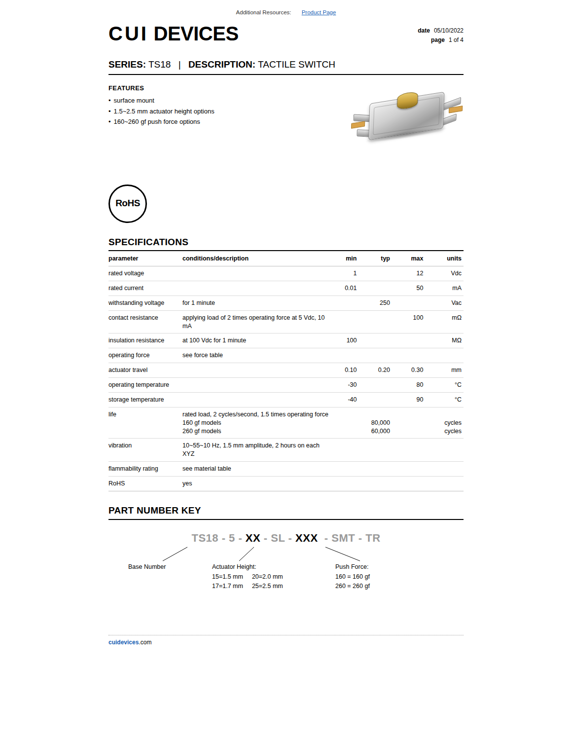Additional Resources: Product Page
CUI DEVICES
date05/10/2022
page1 of 4
SERIES: TS18 | DESCRIPTION: TACTILE SWITCH
FEATURES
surface mount
1.5~2.5 mm actuator height options
160~260 gf push force options
RoHS
SPECIFICATIONS
| parameter | conditions/description | min | typ | max | units |
| --- | --- | --- | --- | --- | --- |
| rated voltage | | 1 | | 12 | Vdc |
| rated current | | 0.01 | | 50 | mA |
| withstanding voltage | for 1 minute | | 250 | | Vac |
| contact resistance | applying load of 2 times operating force at 5 Vdc, 10 mA | | | 100 | mΩ |
| insulation resistance | at 100 Vdc for 1 minute | 100 | | | MΩ |
| operating force | see force table | | | | |
| actuator travel | | 0.10 | 0.20 | 0.30 | mm |
| operating temperature | | -30 | | 80 | °C |
| storage temperature | | -40 | | 90 | °C |
| life | rated load, 2 cycles/second, 1.5 times operating force 160 gf models 260 gf models | | 80,000 60,000 | | cycles cycles |
| vibration | 10~55~10 Hz, 1.5 mm amplitude, 2 hours on each XYZ | | | | |
| flammability rating | see material table | | | | |
| RoHS | yes | | | | |
PART NUMBER KEY
TS18 - 5 - XX - SL - XXX - SMT - TR
Base Number
Actuator Height:
| 15=1.5 mm | 20=2.0 mm |
| 17=1.7 mm | 25=2.5 mm |
Push Force:
| 160 = 160 gf |
| 260 = 260 gf |
cuidevices.com